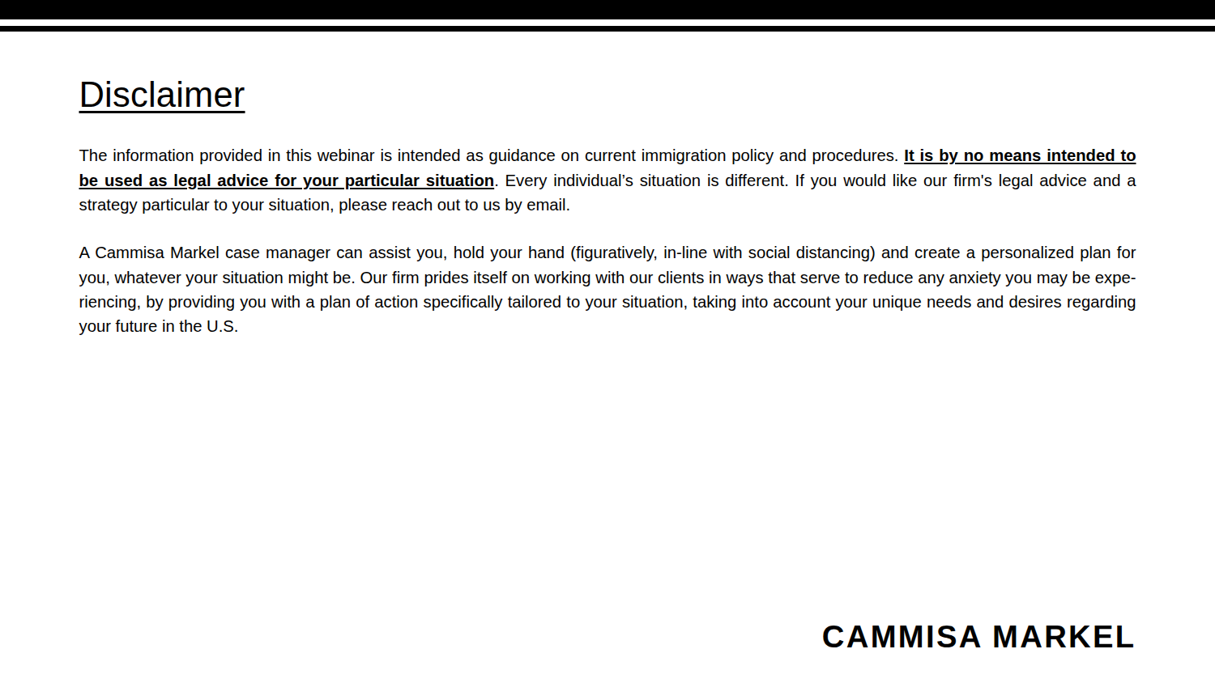Disclaimer
The information provided in this webinar is intended as guidance on current immigration policy and procedures. It is by no means intended to be used as legal advice for your particular situation. Every individual’s situation is different. If you would like our firm's legal advice and a strategy particular to your situation, please reach out to us by email.
A Cammisa Markel case manager can assist you, hold your hand (figuratively, in-line with social distancing) and create a personalized plan for you, whatever your situation might be. Our firm prides itself on working with our clients in ways that serve to reduce any anxiety you may be experiencing, by providing you with a plan of action specifically tailored to your situation, taking into account your unique needs and desires regarding your future in the U.S.
CAMMISA MARKEL